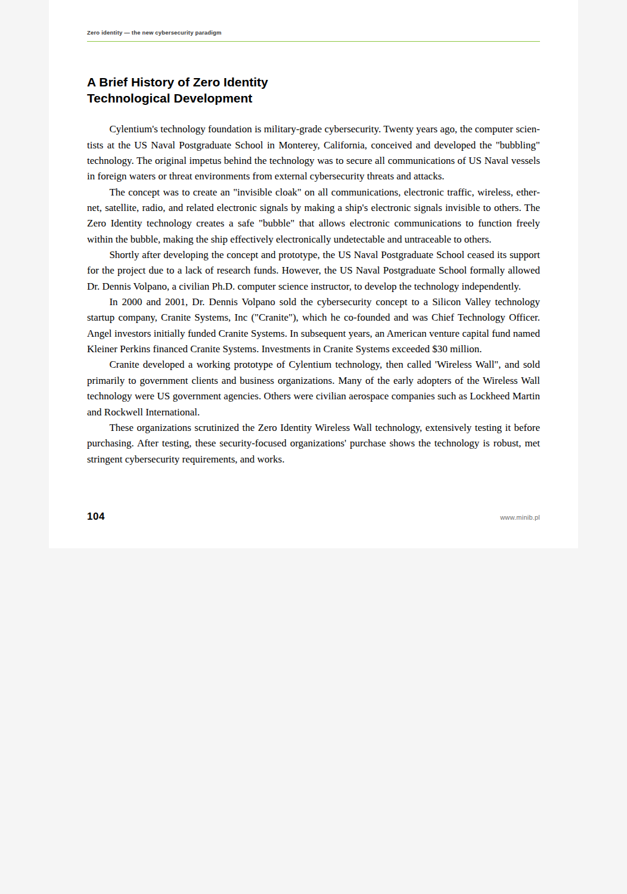Zero identity — the new cybersecurity paradigm
A Brief History of Zero Identity
Technological Development
Cylentium's technology foundation is military-grade cybersecurity. Twenty years ago, the computer scientists at the US Naval Postgraduate School in Monterey, California, conceived and developed the "bubbling" technology. The original impetus behind the technology was to secure all communications of US Naval vessels in foreign waters or threat environments from external cybersecurity threats and attacks.
The concept was to create an "invisible cloak" on all communications, electronic traffic, wireless, ethernet, satellite, radio, and related electronic signals by making a ship's electronic signals invisible to others. The Zero Identity technology creates a safe "bubble" that allows electronic communications to function freely within the bubble, making the ship effectively electronically undetectable and untraceable to others.
Shortly after developing the concept and prototype, the US Naval Postgraduate School ceased its support for the project due to a lack of research funds. However, the US Naval Postgraduate School formally allowed Dr. Dennis Volpano, a civilian Ph.D. computer science instructor, to develop the technology independently.
In 2000 and 2001, Dr. Dennis Volpano sold the cybersecurity concept to a Silicon Valley technology startup company, Cranite Systems, Inc ("Cranite"), which he co-founded and was Chief Technology Officer. Angel investors initially funded Cranite Systems. In subsequent years, an American venture capital fund named Kleiner Perkins financed Cranite Systems. Investments in Cranite Systems exceeded $30 million.
Cranite developed a working prototype of Cylentium technology, then called 'Wireless Wall", and sold primarily to government clients and business organizations. Many of the early adopters of the Wireless Wall technology were US government agencies. Others were civilian aerospace companies such as Lockheed Martin and Rockwell International.
These organizations scrutinized the Zero Identity Wireless Wall technology, extensively testing it before purchasing. After testing, these security-focused organizations' purchase shows the technology is robust, met stringent cybersecurity requirements, and works.
104 www.minib.pl